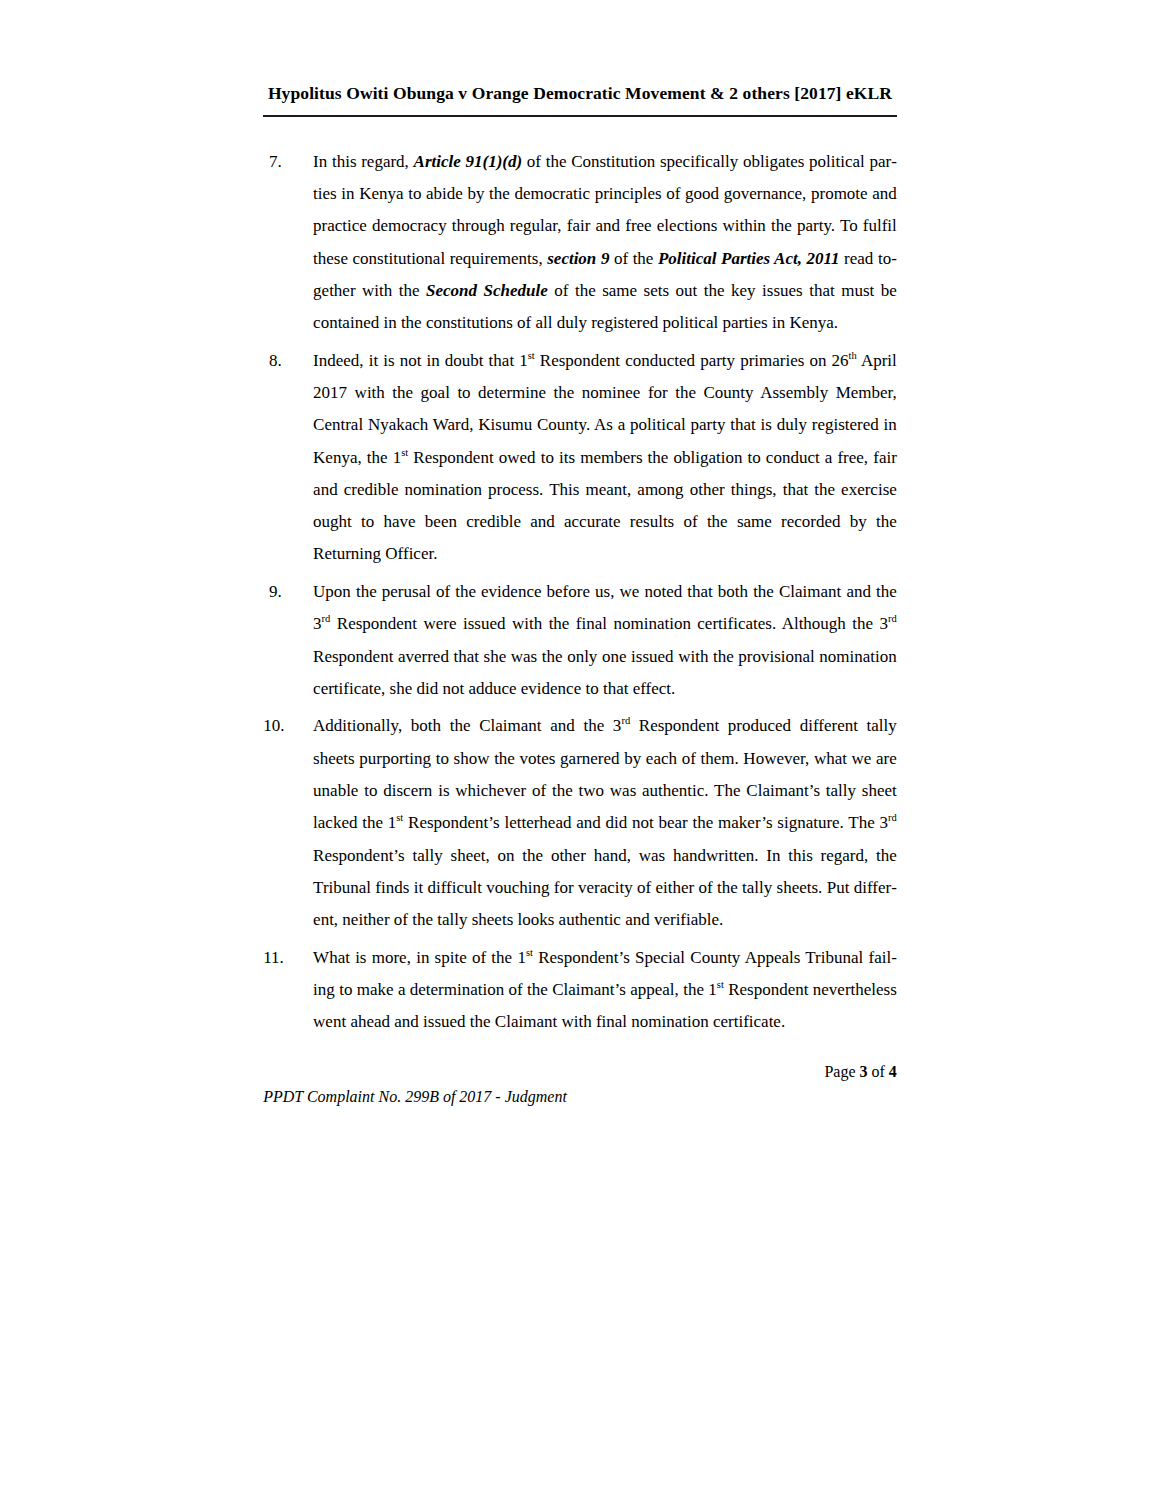Hypolitus Owiti Obunga v Orange Democratic Movement & 2 others [2017] eKLR
In this regard, Article 91(1)(d) of the Constitution specifically obligates political parties in Kenya to abide by the democratic principles of good governance, promote and practice democracy through regular, fair and free elections within the party. To fulfil these constitutional requirements, section 9 of the Political Parties Act, 2011 read together with the Second Schedule of the same sets out the key issues that must be contained in the constitutions of all duly registered political parties in Kenya.
Indeed, it is not in doubt that 1st Respondent conducted party primaries on 26th April 2017 with the goal to determine the nominee for the County Assembly Member, Central Nyakach Ward, Kisumu County. As a political party that is duly registered in Kenya, the 1st Respondent owed to its members the obligation to conduct a free, fair and credible nomination process. This meant, among other things, that the exercise ought to have been credible and accurate results of the same recorded by the Returning Officer.
Upon the perusal of the evidence before us, we noted that both the Claimant and the 3rd Respondent were issued with the final nomination certificates. Although the 3rd Respondent averred that she was the only one issued with the provisional nomination certificate, she did not adduce evidence to that effect.
Additionally, both the Claimant and the 3rd Respondent produced different tally sheets purporting to show the votes garnered by each of them. However, what we are unable to discern is whichever of the two was authentic. The Claimant’s tally sheet lacked the 1st Respondent’s letterhead and did not bear the maker’s signature. The 3rd Respondent’s tally sheet, on the other hand, was handwritten. In this regard, the Tribunal finds it difficult vouching for veracity of either of the tally sheets. Put different, neither of the tally sheets looks authentic and verifiable.
What is more, in spite of the 1st Respondent’s Special County Appeals Tribunal failing to make a determination of the Claimant’s appeal, the 1st Respondent nevertheless went ahead and issued the Claimant with final nomination certificate.
Page 3 of 4
PPDT Complaint No. 299B of 2017 - Judgment